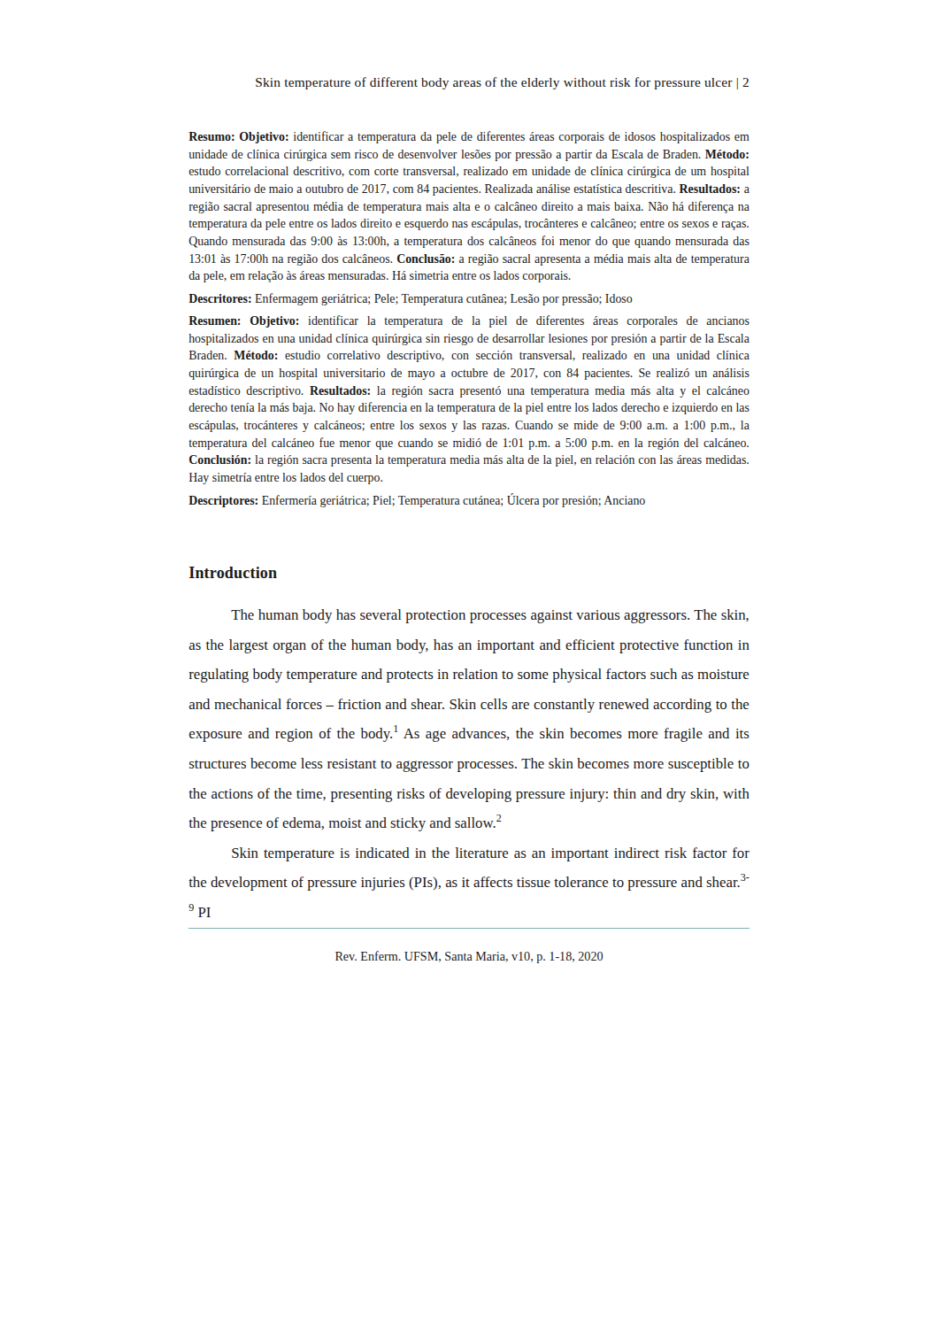Skin temperature of different body areas of the elderly without risk for pressure ulcer | 2
Resumo: Objetivo: identificar a temperatura da pele de diferentes áreas corporais de idosos hospitalizados em unidade de clínica cirúrgica sem risco de desenvolver lesões por pressão a partir da Escala de Braden. Método: estudo correlacional descritivo, com corte transversal, realizado em unidade de clínica cirúrgica de um hospital universitário de maio a outubro de 2017, com 84 pacientes. Realizada análise estatística descritiva. Resultados: a região sacral apresentou média de temperatura mais alta e o calcâneo direito a mais baixa. Não há diferença na temperatura da pele entre os lados direito e esquerdo nas escápulas, trocânteres e calcâneo; entre os sexos e raças. Quando mensurada das 9:00 às 13:00h, a temperatura dos calcâneos foi menor do que quando mensurada das 13:01 às 17:00h na região dos calcâneos. Conclusão: a região sacral apresenta a média mais alta de temperatura da pele, em relação às áreas mensuradas. Há simetria entre os lados corporais.
Descritores: Enfermagem geriátrica; Pele; Temperatura cutânea; Lesão por pressão; Idoso
Resumen: Objetivo: identificar la temperatura de la piel de diferentes áreas corporales de ancianos hospitalizados en una unidad clínica quirúrgica sin riesgo de desarrollar lesiones por presión a partir de la Escala Braden. Método: estudio correlativo descriptivo, con sección transversal, realizado en una unidad clínica quirúrgica de un hospital universitario de mayo a octubre de 2017, con 84 pacientes. Se realizó un análisis estadístico descriptivo. Resultados: la región sacra presentó una temperatura media más alta y el calcáneo derecho tenía la más baja. No hay diferencia en la temperatura de la piel entre los lados derecho e izquierdo en las escápulas, trocánteres y calcáneos; entre los sexos y las razas. Cuando se mide de 9:00 a.m. a 1:00 p.m., la temperatura del calcáneo fue menor que cuando se midió de 1:01 p.m. a 5:00 p.m. en la región del calcáneo. Conclusión: la región sacra presenta la temperatura media más alta de la piel, en relación con las áreas medidas. Hay simetría entre los lados del cuerpo.
Descriptores: Enfermería geriátrica; Piel; Temperatura cutánea; Úlcera por presión; Anciano
Introduction
The human body has several protection processes against various aggressors. The skin, as the largest organ of the human body, has an important and efficient protective function in regulating body temperature and protects in relation to some physical factors such as moisture and mechanical forces – friction and shear. Skin cells are constantly renewed according to the exposure and region of the body.1 As age advances, the skin becomes more fragile and its structures become less resistant to aggressor processes. The skin becomes more susceptible to the actions of the time, presenting risks of developing pressure injury: thin and dry skin, with the presence of edema, moist and sticky and sallow.2
Skin temperature is indicated in the literature as an important indirect risk factor for the development of pressure injuries (PIs), as it affects tissue tolerance to pressure and shear.3-9 PI
Rev. Enferm. UFSM, Santa Maria, v10, p. 1-18, 2020